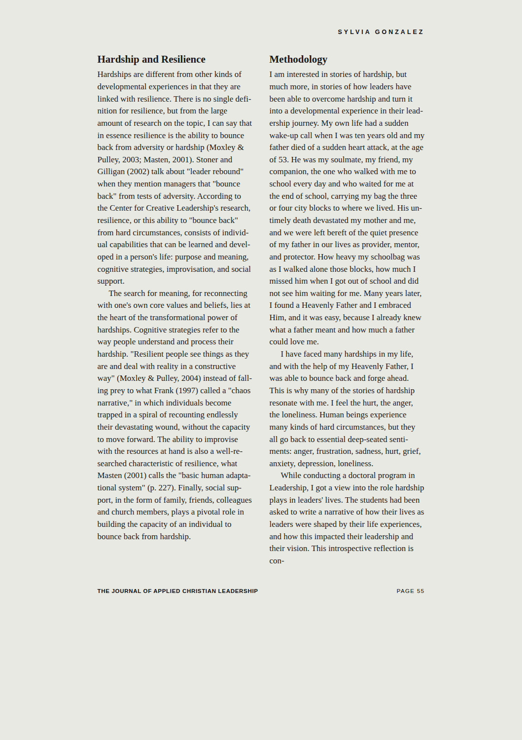Sylvia Gonzalez
Hardship and Resilience
Hardships are different from other kinds of developmental experiences in that they are linked with resilience. There is no single definition for resilience, but from the large amount of research on the topic, I can say that in essence resilience is the ability to bounce back from adversity or hardship (Moxley & Pulley, 2003; Masten, 2001). Stoner and Gilligan (2002) talk about "leader rebound" when they mention managers that "bounce back" from tests of adversity. According to the Center for Creative Leadership's research, resilience, or this ability to "bounce back" from hard circumstances, consists of individual capabilities that can be learned and developed in a person's life: purpose and meaning, cognitive strategies, improvisation, and social support.
The search for meaning, for reconnecting with one's own core values and beliefs, lies at the heart of the transformational power of hardships. Cognitive strategies refer to the way people understand and process their hardship. "Resilient people see things as they are and deal with reality in a constructive way" (Moxley & Pulley, 2004) instead of falling prey to what Frank (1997) called a "chaos narrative," in which individuals become trapped in a spiral of recounting endlessly their devastating wound, without the capacity to move forward. The ability to improvise with the resources at hand is also a well-researched characteristic of resilience, what Masten (2001) calls the "basic human adaptational system" (p. 227). Finally, social support, in the form of family, friends, colleagues and church members, plays a pivotal role in building the capacity of an individual to bounce back from hardship.
Methodology
I am interested in stories of hardship, but much more, in stories of how leaders have been able to overcome hardship and turn it into a developmental experience in their leadership journey. My own life had a sudden wake-up call when I was ten years old and my father died of a sudden heart attack, at the age of 53. He was my soulmate, my friend, my companion, the one who walked with me to school every day and who waited for me at the end of school, carrying my bag the three or four city blocks to where we lived. His untimely death devastated my mother and me, and we were left bereft of the quiet presence of my father in our lives as provider, mentor, and protector. How heavy my schoolbag was as I walked alone those blocks, how much I missed him when I got out of school and did not see him waiting for me. Many years later, I found a Heavenly Father and I embraced Him, and it was easy, because I already knew what a father meant and how much a father could love me.
I have faced many hardships in my life, and with the help of my Heavenly Father, I was able to bounce back and forge ahead. This is why many of the stories of hardship resonate with me. I feel the hurt, the anger, the loneliness. Human beings experience many kinds of hard circumstances, but they all go back to essential deep-seated sentiments: anger, frustration, sadness, hurt, grief, anxiety, depression, loneliness.
While conducting a doctoral program in Leadership, I got a view into the role hardship plays in leaders' lives. The students had been asked to write a narrative of how their lives as leaders were shaped by their life experiences, and how this impacted their leadership and their vision. This introspective reflection is con-
The Journal of Applied Christian Leadership Page 55